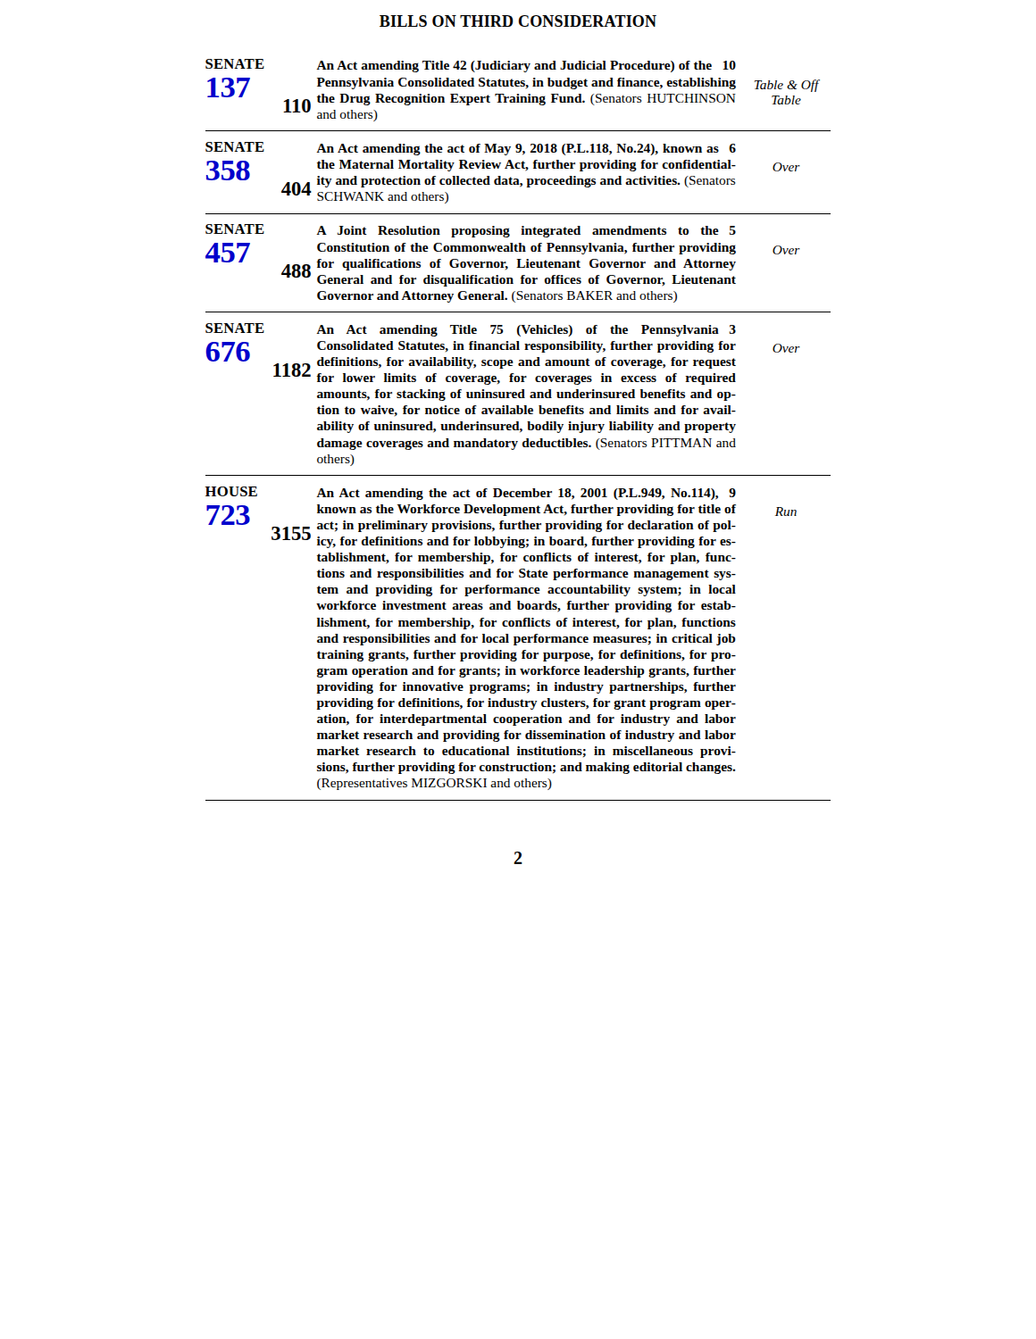BILLS ON THIRD CONSIDERATION
SENATE
137
110
10 An Act amending Title 42 (Judiciary and Judicial Procedure) of the Pennsylvania Consolidated Statutes, in budget and finance, establishing the Drug Recognition Expert Training Fund. (Senators HUTCHINSON and others)
Table & Off Table
SENATE
358
404
6 An Act amending the act of May 9, 2018 (P.L.118, No.24), known as the Maternal Mortality Review Act, further providing for confidentiality and protection of collected data, proceedings and activities. (Senators SCHWANK and others)
Over
SENATE
457
488
5 A Joint Resolution proposing integrated amendments to the Constitution of the Commonwealth of Pennsylvania, further providing for qualifications of Governor, Lieutenant Governor and Attorney General and for disqualification for offices of Governor, Lieutenant Governor and Attorney General. (Senators BAKER and others)
Over
SENATE
676
1182
3 An Act amending Title 75 (Vehicles) of the Pennsylvania Consolidated Statutes, in financial responsibility, further providing for definitions, for availability, scope and amount of coverage, for request for lower limits of coverage, for coverages in excess of required amounts, for stacking of uninsured and underinsured benefits and option to waive, for notice of available benefits and limits and for availability of uninsured, underinsured, bodily injury liability and property damage coverages and mandatory deductibles. (Senators PITTMAN and others)
Over
HOUSE
723
3155
9 An Act amending the act of December 18, 2001 (P.L.949, No.114), known as the Workforce Development Act, further providing for title of act; in preliminary provisions, further providing for declaration of policy, for definitions and for lobbying; in board, further providing for establishment, for membership, for conflicts of interest, for plan, functions and responsibilities and for State performance management system and providing for performance accountability system; in local workforce investment areas and boards, further providing for establishment, for membership, for conflicts of interest, for plan, functions and responsibilities and for local performance measures; in critical job training grants, further providing for purpose, for definitions, for program operation and for grants; in workforce leadership grants, further providing for innovative programs; in industry partnerships, further providing for definitions, for industry clusters, for grant program operation, for interdepartmental cooperation and for industry and labor market research and providing for dissemination of industry and labor market research to educational institutions; in miscellaneous provisions, further providing for construction; and making editorial changes. (Representatives MIZGORSKI and others)
Run
2